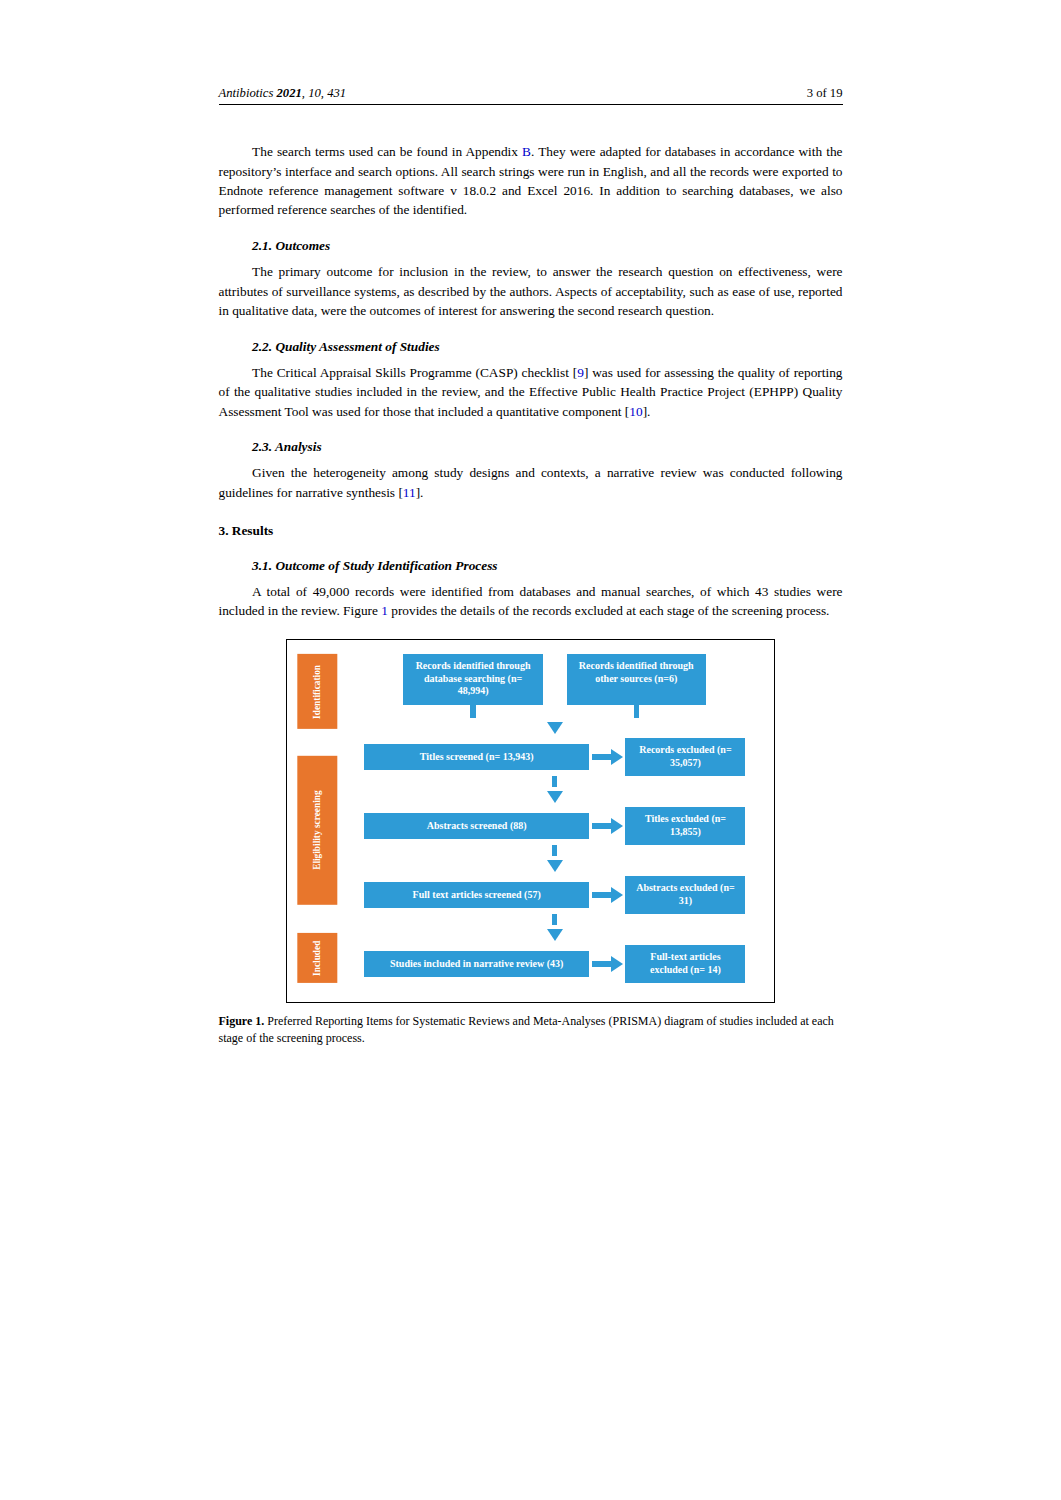Antibiotics 2021, 10, 431 3 of 19
The search terms used can be found in Appendix B. They were adapted for databases in accordance with the repository’s interface and search options. All search strings were run in English, and all the records were exported to Endnote reference management software v 18.0.2 and Excel 2016. In addition to searching databases, we also performed reference searches of the identified.
2.1. Outcomes
The primary outcome for inclusion in the review, to answer the research question on effectiveness, were attributes of surveillance systems, as described by the authors. Aspects of acceptability, such as ease of use, reported in qualitative data, were the outcomes of interest for answering the second research question.
2.2. Quality Assessment of Studies
The Critical Appraisal Skills Programme (CASP) checklist [9] was used for assessing the quality of reporting of the qualitative studies included in the review, and the Effective Public Health Practice Project (EPHPP) Quality Assessment Tool was used for those that included a quantitative component [10].
2.3. Analysis
Given the heterogeneity among study designs and contexts, a narrative review was conducted following guidelines for narrative synthesis [11].
3. Results
3.1. Outcome of Study Identification Process
A total of 49,000 records were identified from databases and manual searches, of which 43 studies were included in the review. Figure 1 provides the details of the records excluded at each stage of the screening process.
Identification
Eligibility screening
Included
Records identified through database searching (n= 48,994)
Records identified through other sources (n=6)
Titles screened (n= 13,943)
Records excluded (n= 35,057)
Abstracts screened (88)
Titles excluded (n= 13,855)
Full text articles screened (57)
Abstracts excluded (n= 31)
Studies included in narrative review (43)
Full-text articles excluded (n= 14)
Figure 1. Preferred Reporting Items for Systematic Reviews and Meta-Analyses (PRISMA) diagram of studies included at each stage of the screening process.